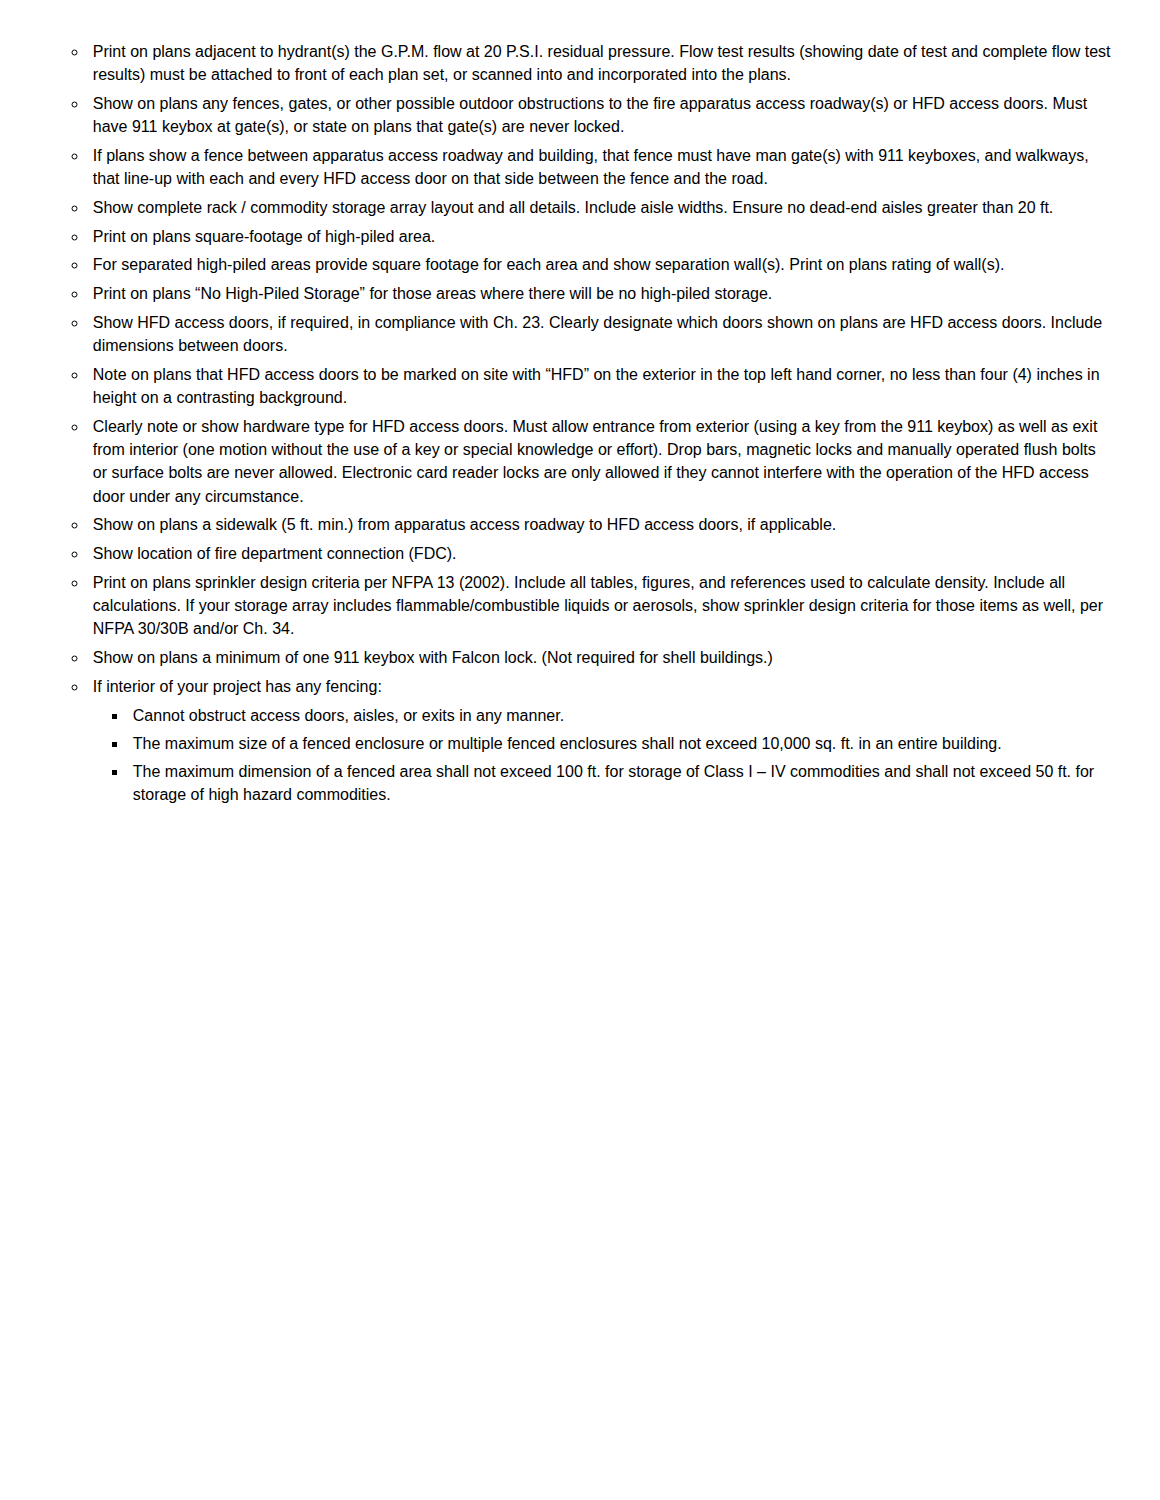Print on plans adjacent to hydrant(s) the G.P.M. flow at 20 P.S.I. residual pressure. Flow test results (showing date of test and complete flow test results) must be attached to front of each plan set, or scanned into and incorporated into the plans.
Show on plans any fences, gates, or other possible outdoor obstructions to the fire apparatus access roadway(s) or HFD access doors. Must have 911 keybox at gate(s), or state on plans that gate(s) are never locked.
If plans show a fence between apparatus access roadway and building, that fence must have man gate(s) with 911 keyboxes, and walkways, that line-up with each and every HFD access door on that side between the fence and the road.
Show complete rack / commodity storage array layout and all details. Include aisle widths. Ensure no dead-end aisles greater than 20 ft.
Print on plans square-footage of high-piled area.
For separated high-piled areas provide square footage for each area and show separation wall(s). Print on plans rating of wall(s).
Print on plans “No High-Piled Storage” for those areas where there will be no high-piled storage.
Show HFD access doors, if required, in compliance with Ch. 23. Clearly designate which doors shown on plans are HFD access doors. Include dimensions between doors.
Note on plans that HFD access doors to be marked on site with “HFD” on the exterior in the top left hand corner, no less than four (4) inches in height on a contrasting background.
Clearly note or show hardware type for HFD access doors. Must allow entrance from exterior (using a key from the 911 keybox) as well as exit from interior (one motion without the use of a key or special knowledge or effort). Drop bars, magnetic locks and manually operated flush bolts or surface bolts are never allowed. Electronic card reader locks are only allowed if they cannot interfere with the operation of the HFD access door under any circumstance.
Show on plans a sidewalk (5 ft. min.) from apparatus access roadway to HFD access doors, if applicable.
Show location of fire department connection (FDC).
Print on plans sprinkler design criteria per NFPA 13 (2002). Include all tables, figures, and references used to calculate density. Include all calculations. If your storage array includes flammable/combustible liquids or aerosols, show sprinkler design criteria for those items as well, per NFPA 30/30B and/or Ch. 34.
Show on plans a minimum of one 911 keybox with Falcon lock. (Not required for shell buildings.)
If interior of your project has any fencing:
Cannot obstruct access doors, aisles, or exits in any manner.
The maximum size of a fenced enclosure or multiple fenced enclosures shall not exceed 10,000 sq. ft. in an entire building.
The maximum dimension of a fenced area shall not exceed 100 ft. for storage of Class I – IV commodities and shall not exceed 50 ft. for storage of high hazard commodities.